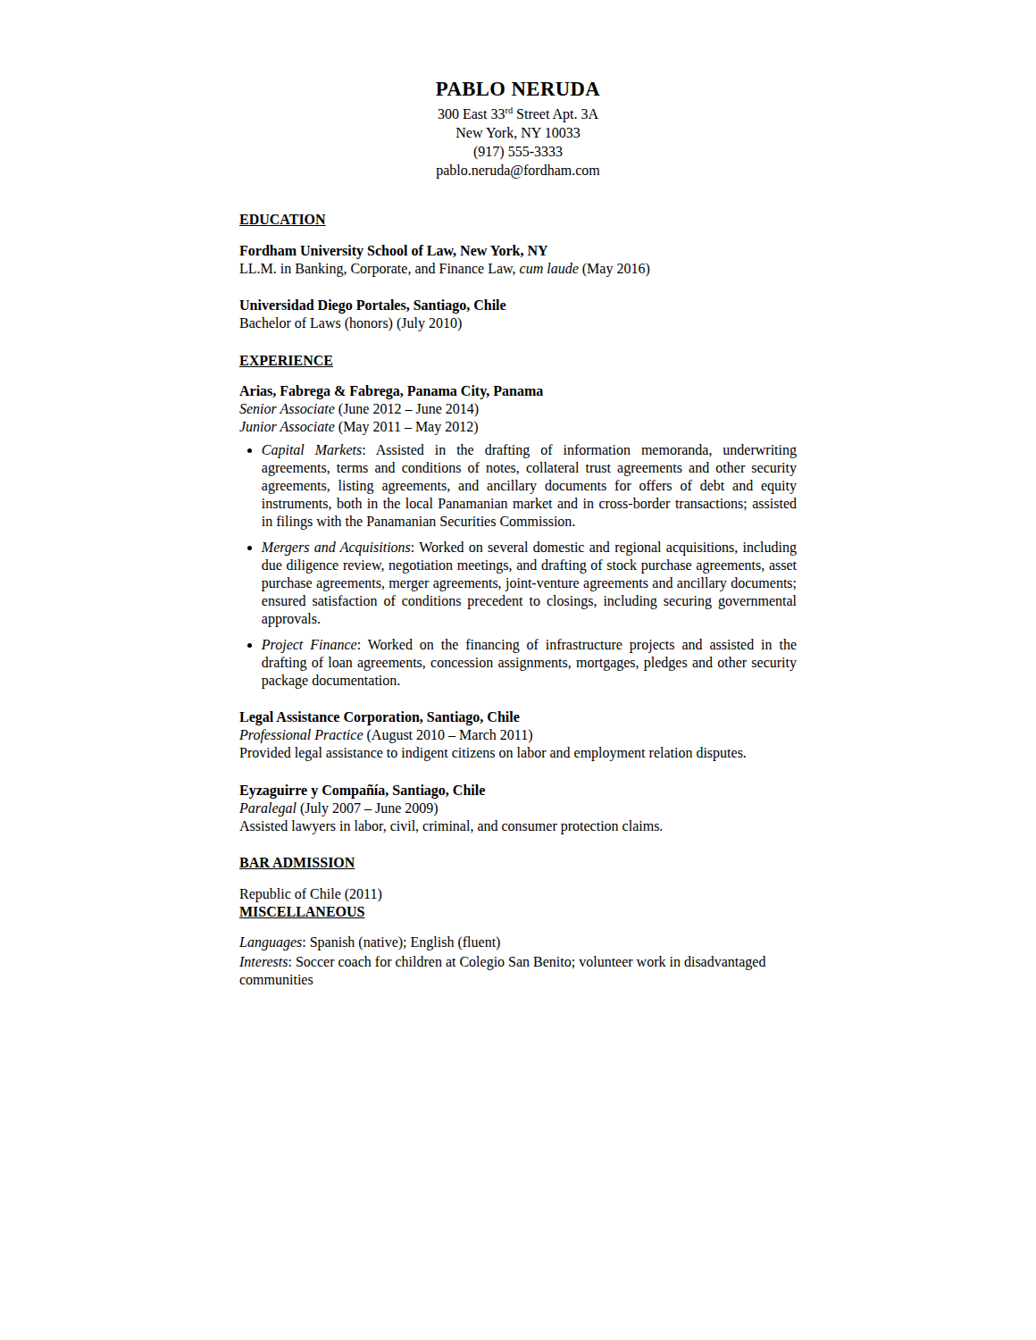PABLO NERUDA
300 East 33rd Street Apt. 3A
New York, NY 10033
(917) 555-3333
pablo.neruda@fordham.com
EDUCATION
Fordham University School of Law, New York, NY
LL.M. in Banking, Corporate, and Finance Law, cum laude (May 2016)
Universidad Diego Portales, Santiago, Chile
Bachelor of Laws (honors) (July 2010)
EXPERIENCE
Arias, Fabrega & Fabrega, Panama City, Panama
Senior Associate (June 2012 – June 2014)
Junior Associate (May 2011 – May 2012)
Capital Markets: Assisted in the drafting of information memoranda, underwriting agreements, terms and conditions of notes, collateral trust agreements and other security agreements, listing agreements, and ancillary documents for offers of debt and equity instruments, both in the local Panamanian market and in cross-border transactions; assisted in filings with the Panamanian Securities Commission.
Mergers and Acquisitions: Worked on several domestic and regional acquisitions, including due diligence review, negotiation meetings, and drafting of stock purchase agreements, asset purchase agreements, merger agreements, joint-venture agreements and ancillary documents; ensured satisfaction of conditions precedent to closings, including securing governmental approvals.
Project Finance: Worked on the financing of infrastructure projects and assisted in the drafting of loan agreements, concession assignments, mortgages, pledges and other security package documentation.
Legal Assistance Corporation, Santiago, Chile
Professional Practice (August 2010 – March 2011)
Provided legal assistance to indigent citizens on labor and employment relation disputes.
Eyzaguirre y Compañía, Santiago, Chile
Paralegal (July 2007 – June 2009)
Assisted lawyers in labor, civil, criminal, and consumer protection claims.
BAR ADMISSION
Republic of Chile (2011)
MISCELLANEOUS
Languages: Spanish (native); English (fluent)
Interests: Soccer coach for children at Colegio San Benito; volunteer work in disadvantaged communities